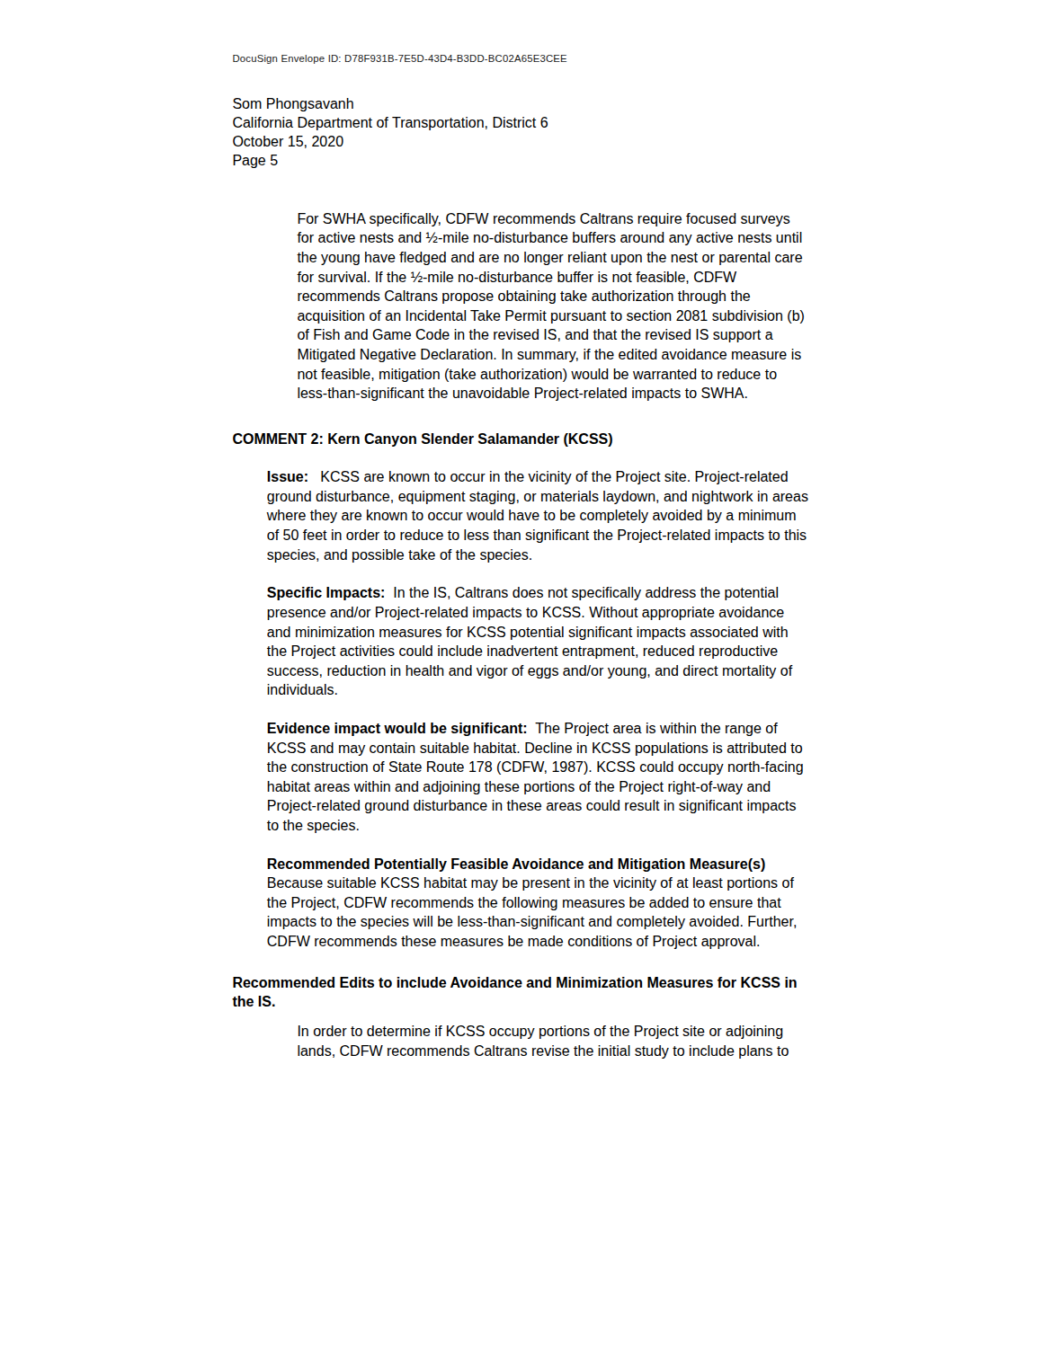DocuSign Envelope ID: D78F931B-7E5D-43D4-B3DD-BC02A65E3CEE
Som Phongsavanh
California Department of Transportation, District 6
October 15, 2020
Page 5
For SWHA specifically, CDFW recommends Caltrans require focused surveys for active nests and ½-mile no-disturbance buffers around any active nests until the young have fledged and are no longer reliant upon the nest or parental care for survival. If the ½-mile no-disturbance buffer is not feasible, CDFW recommends Caltrans propose obtaining take authorization through the acquisition of an Incidental Take Permit pursuant to section 2081 subdivision (b) of Fish and Game Code in the revised IS, and that the revised IS support a Mitigated Negative Declaration. In summary, if the edited avoidance measure is not feasible, mitigation (take authorization) would be warranted to reduce to less-than-significant the unavoidable Project-related impacts to SWHA.
COMMENT 2: Kern Canyon Slender Salamander (KCSS)
Issue: KCSS are known to occur in the vicinity of the Project site. Project-related ground disturbance, equipment staging, or materials laydown, and nightwork in areas where they are known to occur would have to be completely avoided by a minimum of 50 feet in order to reduce to less than significant the Project-related impacts to this species, and possible take of the species.
Specific Impacts: In the IS, Caltrans does not specifically address the potential presence and/or Project-related impacts to KCSS. Without appropriate avoidance and minimization measures for KCSS potential significant impacts associated with the Project activities could include inadvertent entrapment, reduced reproductive success, reduction in health and vigor of eggs and/or young, and direct mortality of individuals.
Evidence impact would be significant: The Project area is within the range of KCSS and may contain suitable habitat. Decline in KCSS populations is attributed to the construction of State Route 178 (CDFW, 1987). KCSS could occupy north-facing habitat areas within and adjoining these portions of the Project right-of-way and Project-related ground disturbance in these areas could result in significant impacts to the species.
Recommended Potentially Feasible Avoidance and Mitigation Measure(s)
Because suitable KCSS habitat may be present in the vicinity of at least portions of the Project, CDFW recommends the following measures be added to ensure that impacts to the species will be less-than-significant and completely avoided. Further, CDFW recommends these measures be made conditions of Project approval.
Recommended Edits to include Avoidance and Minimization Measures for KCSS in the IS.
In order to determine if KCSS occupy portions of the Project site or adjoining lands, CDFW recommends Caltrans revise the initial study to include plans to